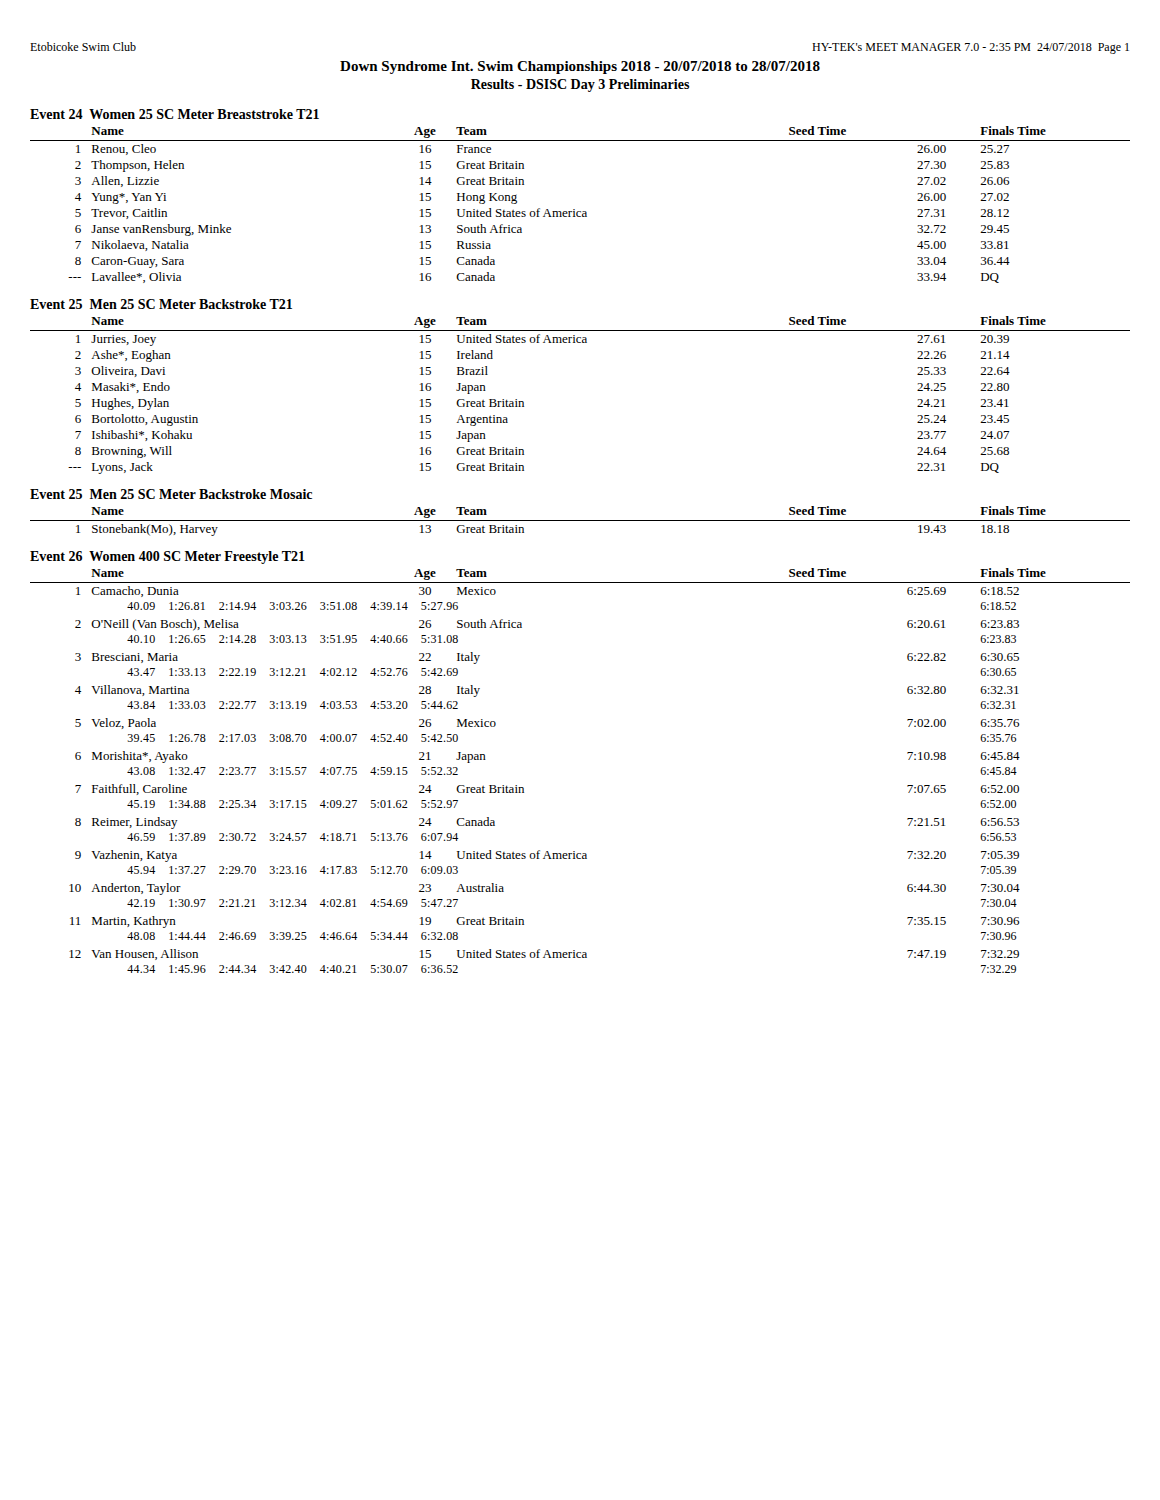Etobicoke Swim Club
HY-TEK's MEET MANAGER 7.0 - 2:35 PM 24/07/2018 Page 1
Down Syndrome Int. Swim Championships 2018 - 20/07/2018 to 28/07/2018
Results - DSISC Day 3 Preliminaries
Event 24 Women 25 SC Meter Breaststroke T21
| | Name | Age | Team | Seed Time | Finals Time |
| --- | --- | --- | --- | --- | --- |
| 1 | Renou, Cleo | 16 | France | 26.00 | 25.27 |
| 2 | Thompson, Helen | 15 | Great Britain | 27.30 | 25.83 |
| 3 | Allen, Lizzie | 14 | Great Britain | 27.02 | 26.06 |
| 4 | Yung*, Yan Yi | 15 | Hong Kong | 26.00 | 27.02 |
| 5 | Trevor, Caitlin | 15 | United States of America | 27.31 | 28.12 |
| 6 | Janse vanRensburg, Minke | 13 | South Africa | 32.72 | 29.45 |
| 7 | Nikolaeva, Natalia | 15 | Russia | 45.00 | 33.81 |
| 8 | Caron-Guay, Sara | 15 | Canada | 33.04 | 36.44 |
| --- | Lavallee*, Olivia | 16 | Canada | 33.94 | DQ |
Event 25 Men 25 SC Meter Backstroke T21
| | Name | Age | Team | Seed Time | Finals Time |
| --- | --- | --- | --- | --- | --- |
| 1 | Jurries, Joey | 15 | United States of America | 27.61 | 20.39 |
| 2 | Ashe*, Eoghan | 15 | Ireland | 22.26 | 21.14 |
| 3 | Oliveira, Davi | 15 | Brazil | 25.33 | 22.64 |
| 4 | Masaki*, Endo | 16 | Japan | 24.25 | 22.80 |
| 5 | Hughes, Dylan | 15 | Great Britain | 24.21 | 23.41 |
| 6 | Bortolotto, Augustin | 15 | Argentina | 25.24 | 23.45 |
| 7 | Ishibashi*, Kohaku | 15 | Japan | 23.77 | 24.07 |
| 8 | Browning, Will | 16 | Great Britain | 24.64 | 25.68 |
| --- | Lyons, Jack | 15 | Great Britain | 22.31 | DQ |
Event 25 Men 25 SC Meter Backstroke Mosaic
| | Name | Age | Team | Seed Time | Finals Time |
| --- | --- | --- | --- | --- | --- |
| 1 | Stonebank(Mo), Harvey | 13 | Great Britain | 19.43 | 18.18 |
Event 26 Women 400 SC Meter Freestyle T21
| | Name | Age | Team | Seed Time | Finals Time |
| --- | --- | --- | --- | --- | --- |
| 1 | Camacho, Dunia | 30 | Mexico | 6:25.69 | 6:18.52 |
| | 40.09 1:26.81 2:14.94 3:03.26 3:51.08 4:39.14 5:27.96 | 6:18.52 |
| 2 | O'Neill (Van Bosch), Melisa | 26 | South Africa | 6:20.61 | 6:23.83 |
| | 40.10 1:26.65 2:14.28 3:03.13 3:51.95 4:40.66 5:31.08 | 6:23.83 |
| 3 | Bresciani, Maria | 22 | Italy | 6:22.82 | 6:30.65 |
| | 43.47 1:33.13 2:22.19 3:12.21 4:02.12 4:52.76 5:42.69 | 6:30.65 |
| 4 | Villanova, Martina | 28 | Italy | 6:32.80 | 6:32.31 |
| | 43.84 1:33.03 2:22.77 3:13.19 4:03.53 4:53.20 5:44.62 | 6:32.31 |
| 5 | Veloz, Paola | 26 | Mexico | 7:02.00 | 6:35.76 |
| | 39.45 1:26.78 2:17.03 3:08.70 4:00.07 4:52.40 5:42.50 | 6:35.76 |
| 6 | Morishita*, Ayako | 21 | Japan | 7:10.98 | 6:45.84 |
| | 43.08 1:32.47 2:23.77 3:15.57 4:07.75 4:59.15 5:52.32 | 6:45.84 |
| 7 | Faithfull, Caroline | 24 | Great Britain | 7:07.65 | 6:52.00 |
| | 45.19 1:34.88 2:25.34 3:17.15 4:09.27 5:01.62 5:52.97 | 6:52.00 |
| 8 | Reimer, Lindsay | 24 | Canada | 7:21.51 | 6:56.53 |
| | 46.59 1:37.89 2:30.72 3:24.57 4:18.71 5:13.76 6:07.94 | 6:56.53 |
| 9 | Vazhenin, Katya | 14 | United States of America | 7:32.20 | 7:05.39 |
| | 45.94 1:37.27 2:29.70 3:23.16 4:17.83 5:12.70 6:09.03 | 7:05.39 |
| 10 | Anderton, Taylor | 23 | Australia | 6:44.30 | 7:30.04 |
| | 42.19 1:30.97 2:21.21 3:12.34 4:02.81 4:54.69 5:47.27 | 7:30.04 |
| 11 | Martin, Kathryn | 19 | Great Britain | 7:35.15 | 7:30.96 |
| | 48.08 1:44.44 2:46.69 3:39.25 4:46.64 5:34.44 6:32.08 | 7:30.96 |
| 12 | Van Housen, Allison | 15 | United States of America | 7:47.19 | 7:32.29 |
| | 44.34 1:45.96 2:44.34 3:42.40 4:40.21 5:30.07 6:36.52 | 7:32.29 |